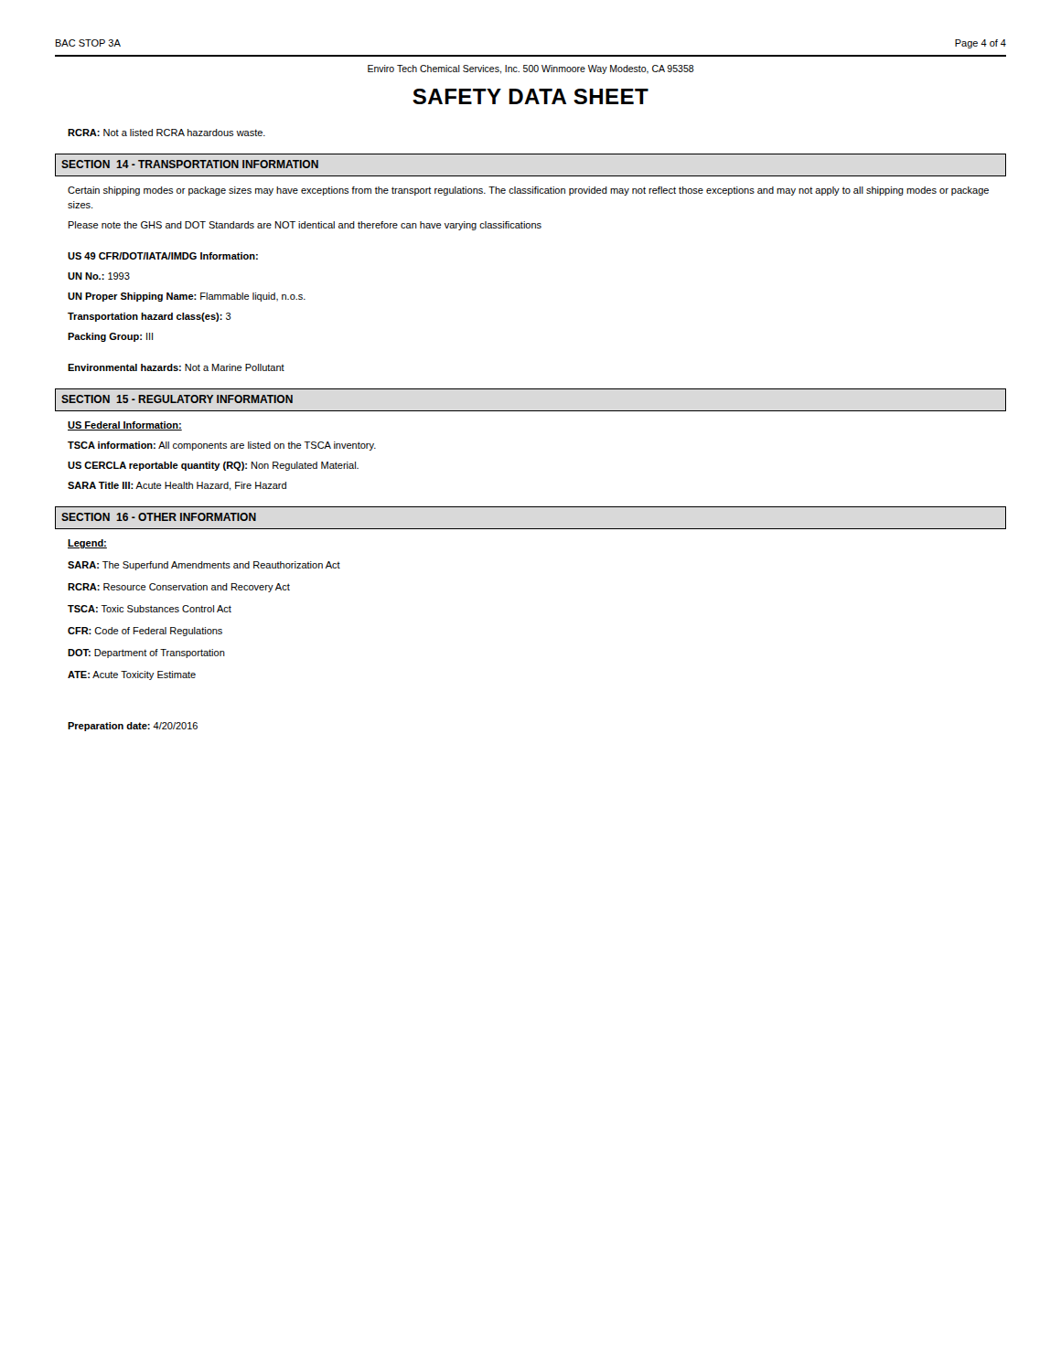BAC STOP 3A Page 4 of 4
Enviro Tech Chemical Services, Inc. 500 Winmoore Way Modesto, CA 95358
SAFETY DATA SHEET
RCRA: Not a listed RCRA hazardous waste.
SECTION 14 - TRANSPORTATION INFORMATION
Certain shipping modes or package sizes may have exceptions from the transport regulations. The classification provided may not reflect those exceptions and may not apply to all shipping modes or package sizes.
Please note the GHS and DOT Standards are NOT identical and therefore can have varying classifications
US 49 CFR/DOT/IATA/IMDG Information:
UN No.: 1993
UN Proper Shipping Name: Flammable liquid, n.o.s.
Transportation hazard class(es): 3
Packing Group: III
Environmental hazards: Not a Marine Pollutant
SECTION 15 - REGULATORY INFORMATION
US Federal Information:
TSCA information: All components are listed on the TSCA inventory.
US CERCLA reportable quantity (RQ): Non Regulated Material.
SARA Title III: Acute Health Hazard, Fire Hazard
SECTION 16 - OTHER INFORMATION
Legend:
SARA: The Superfund Amendments and Reauthorization Act
RCRA: Resource Conservation and Recovery Act
TSCA: Toxic Substances Control Act
CFR: Code of Federal Regulations
DOT: Department of Transportation
ATE: Acute Toxicity Estimate
Preparation date: 4/20/2016